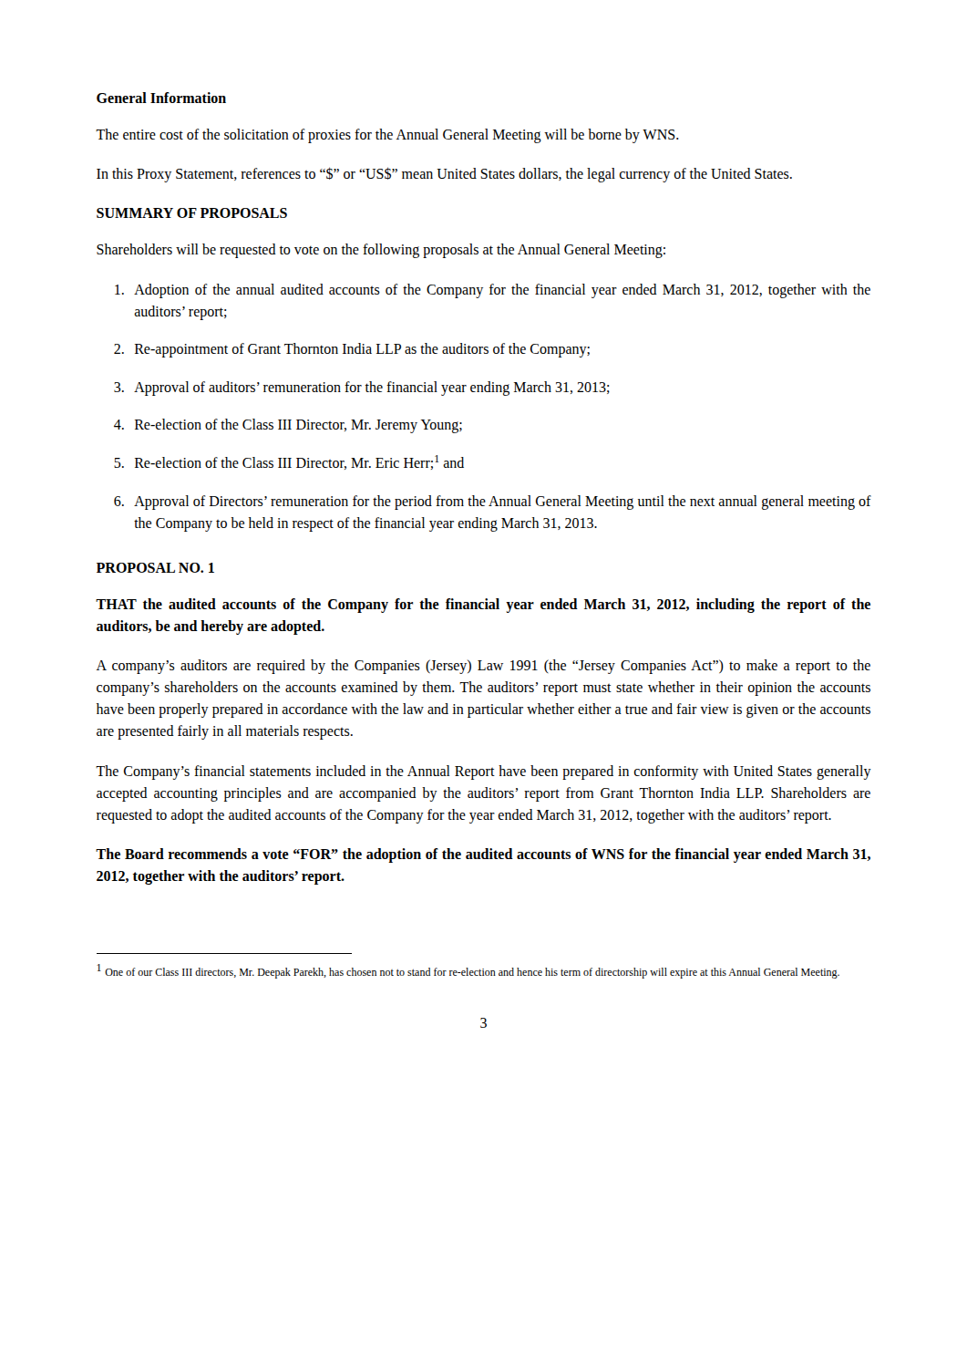General Information
The entire cost of the solicitation of proxies for the Annual General Meeting will be borne by WNS.
In this Proxy Statement, references to “$” or “US$” mean United States dollars, the legal currency of the United States.
SUMMARY OF PROPOSALS
Shareholders will be requested to vote on the following proposals at the Annual General Meeting:
Adoption of the annual audited accounts of the Company for the financial year ended March 31, 2012, together with the auditors’ report;
Re-appointment of Grant Thornton India LLP as the auditors of the Company;
Approval of auditors’ remuneration for the financial year ending March 31, 2013;
Re-election of the Class III Director, Mr. Jeremy Young;
Re-election of the Class III Director, Mr. Eric Herr;1 and
Approval of Directors’ remuneration for the period from the Annual General Meeting until the next annual general meeting of the Company to be held in respect of the financial year ending March 31, 2013.
PROPOSAL NO. 1
THAT the audited accounts of the Company for the financial year ended March 31, 2012, including the report of the auditors, be and hereby are adopted.
A company’s auditors are required by the Companies (Jersey) Law 1991 (the “Jersey Companies Act”) to make a report to the company’s shareholders on the accounts examined by them. The auditors’ report must state whether in their opinion the accounts have been properly prepared in accordance with the law and in particular whether either a true and fair view is given or the accounts are presented fairly in all materials respects.
The Company’s financial statements included in the Annual Report have been prepared in conformity with United States generally accepted accounting principles and are accompanied by the auditors’ report from Grant Thornton India LLP. Shareholders are requested to adopt the audited accounts of the Company for the year ended March 31, 2012, together with the auditors’ report.
The Board recommends a vote “FOR” the adoption of the audited accounts of WNS for the financial year ended March 31, 2012, together with the auditors’ report.
1 One of our Class III directors, Mr. Deepak Parekh, has chosen not to stand for re-election and hence his term of directorship will expire at this Annual General Meeting.
3